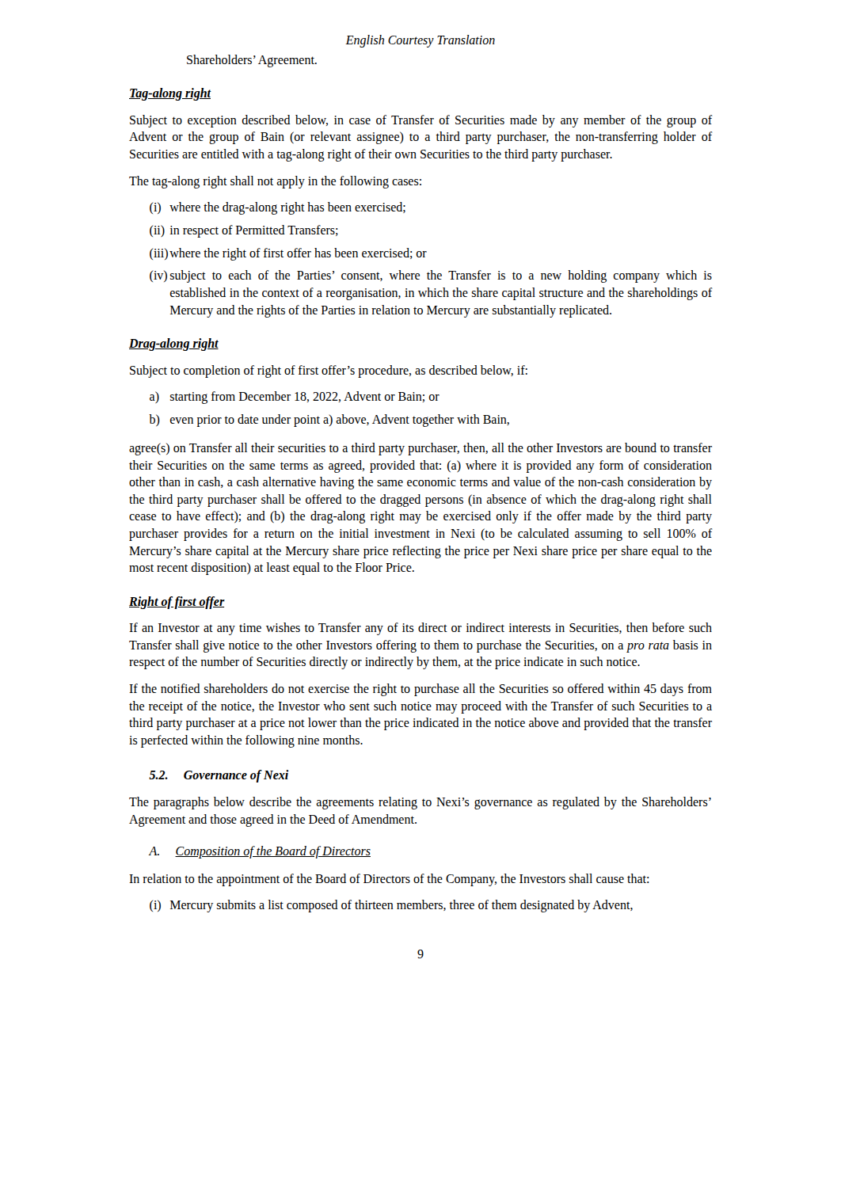English Courtesy Translation
Shareholders’ Agreement.
Tag-along right
Subject to exception described below, in case of Transfer of Securities made by any member of the group of Advent or the group of Bain (or relevant assignee) to a third party purchaser, the non-transferring holder of Securities are entitled with a tag-along right of their own Securities to the third party purchaser.
The tag-along right shall not apply in the following cases:
(i) where the drag-along right has been exercised;
(ii) in respect of Permitted Transfers;
(iii) where the right of first offer has been exercised; or
(iv) subject to each of the Parties’ consent, where the Transfer is to a new holding company which is established in the context of a reorganisation, in which the share capital structure and the shareholdings of Mercury and the rights of the Parties in relation to Mercury are substantially replicated.
Drag-along right
Subject to completion of right of first offer’s procedure, as described below, if:
a) starting from December 18, 2022, Advent or Bain; or
b) even prior to date under point a) above, Advent together with Bain,
agree(s) on Transfer all their securities to a third party purchaser, then, all the other Investors are bound to transfer their Securities on the same terms as agreed, provided that: (a) where it is provided any form of consideration other than in cash, a cash alternative having the same economic terms and value of the non-cash consideration by the third party purchaser shall be offered to the dragged persons (in absence of which the drag-along right shall cease to have effect); and (b) the drag-along right may be exercised only if the offer made by the third party purchaser provides for a return on the initial investment in Nexi (to be calculated assuming to sell 100% of Mercury’s share capital at the Mercury share price reflecting the price per Nexi share price per share equal to the most recent disposition) at least equal to the Floor Price.
Right of first offer
If an Investor at any time wishes to Transfer any of its direct or indirect interests in Securities, then before such Transfer shall give notice to the other Investors offering to them to purchase the Securities, on a pro rata basis in respect of the number of Securities directly or indirectly by them, at the price indicate in such notice.
If the notified shareholders do not exercise the right to purchase all the Securities so offered within 45 days from the receipt of the notice, the Investor who sent such notice may proceed with the Transfer of such Securities to a third party purchaser at a price not lower than the price indicated in the notice above and provided that the transfer is perfected within the following nine months.
5.2. Governance of Nexi
The paragraphs below describe the agreements relating to Nexi’s governance as regulated by the Shareholders’ Agreement and those agreed in the Deed of Amendment.
A. Composition of the Board of Directors
In relation to the appointment of the Board of Directors of the Company, the Investors shall cause that:
(i) Mercury submits a list composed of thirteen members, three of them designated by Advent,
9